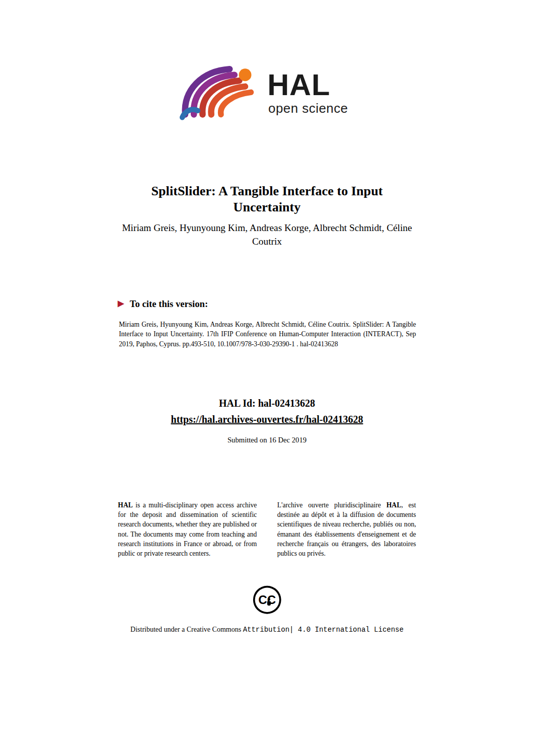HAL open science
SplitSlider: A Tangible Interface to Input Uncertainty
Miriam Greis, Hyunyoung Kim, Andreas Korge, Albrecht Schmidt, Céline
Coutrix
▶To cite this version:
Miriam Greis, Hyunyoung Kim, Andreas Korge, Albrecht Schmidt, Céline Coutrix. SplitSlider: A Tangible Interface to Input Uncertainty. 17th IFIP Conference on Human-Computer Interaction (INTERACT), Sep 2019, Paphos, Cyprus. pp.493-510, 10.1007/978-3-030-29390-1 . hal-02413628
HAL Id: hal-02413628
https://hal.archives-ouvertes.fr/hal-02413628
Submitted on 16 Dec 2019
HAL is a multi-disciplinary open access archive for the deposit and dissemination of scientific research documents, whether they are published or not. The documents may come from teaching and research institutions in France or abroad, or from public or private research centers.
L'archive ouverte pluridisciplinaire HAL, est destinée au dépôt et à la diffusion de documents scientifiques de niveau recherche, publiés ou non, émanant des établissements d'enseignement et de recherche français ou étrangers, des laboratoires publics ou privés.
CC
Distributed under a Creative Commons Attribution| 4.0 International License